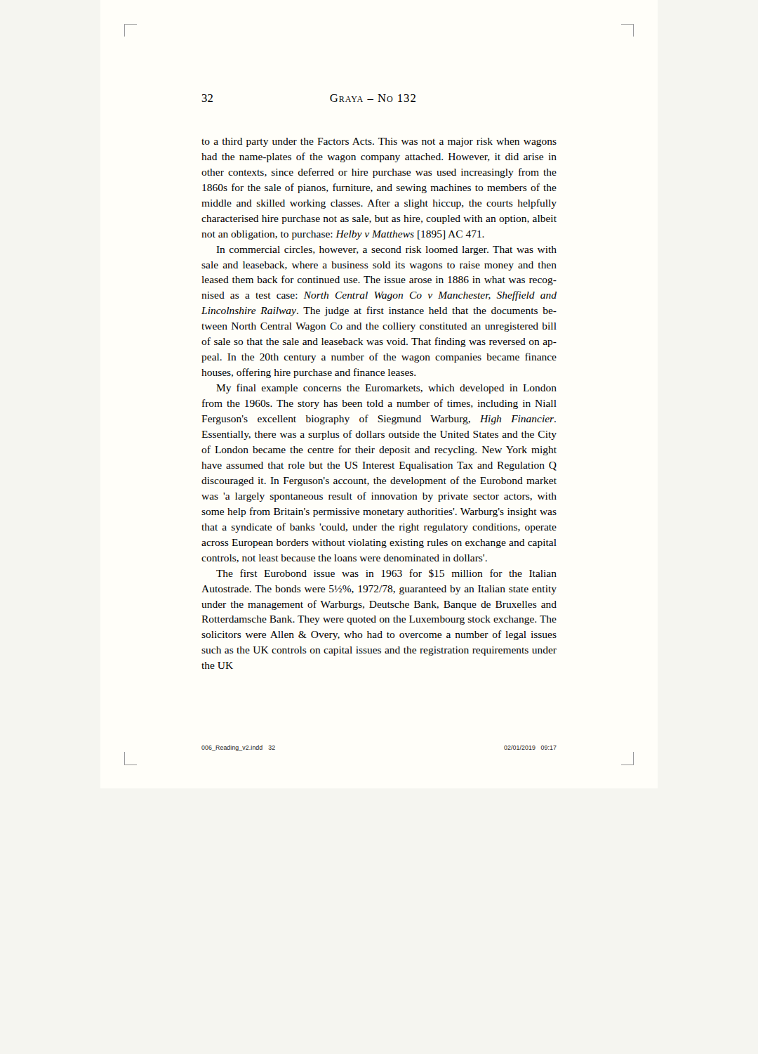32 Graya – No 132
to a third party under the Factors Acts. This was not a major risk when wagons had the name-plates of the wagon company attached. However, it did arise in other contexts, since deferred or hire purchase was used increasingly from the 1860s for the sale of pianos, furniture, and sewing machines to members of the middle and skilled working classes. After a slight hiccup, the courts helpfully characterised hire purchase not as sale, but as hire, coupled with an option, albeit not an obligation, to purchase: Helby v Matthews [1895] AC 471.
In commercial circles, however, a second risk loomed larger. That was with sale and leaseback, where a business sold its wagons to raise money and then leased them back for continued use. The issue arose in 1886 in what was recognised as a test case: North Central Wagon Co v Manchester, Sheffield and Lincolnshire Railway. The judge at first instance held that the documents between North Central Wagon Co and the colliery constituted an unregistered bill of sale so that the sale and leaseback was void. That finding was reversed on appeal. In the 20th century a number of the wagon companies became finance houses, offering hire purchase and finance leases.
My final example concerns the Euromarkets, which developed in London from the 1960s. The story has been told a number of times, including in Niall Ferguson's excellent biography of Siegmund Warburg, High Financier. Essentially, there was a surplus of dollars outside the United States and the City of London became the centre for their deposit and recycling. New York might have assumed that role but the US Interest Equalisation Tax and Regulation Q discouraged it. In Ferguson's account, the development of the Eurobond market was 'a largely spontaneous result of innovation by private sector actors, with some help from Britain's permissive monetary authorities'. Warburg's insight was that a syndicate of banks 'could, under the right regulatory conditions, operate across European borders without violating existing rules on exchange and capital controls, not least because the loans were denominated in dollars'.
The first Eurobond issue was in 1963 for $15 million for the Italian Autostrade. The bonds were 5½%, 1972/78, guaranteed by an Italian state entity under the management of Warburgs, Deutsche Bank, Banque de Bruxelles and Rotterdamsche Bank. They were quoted on the Luxembourg stock exchange. The solicitors were Allen & Overy, who had to overcome a number of legal issues such as the UK controls on capital issues and the registration requirements under the UK
006_Reading_v2.indd 32
02/01/2019 09:17